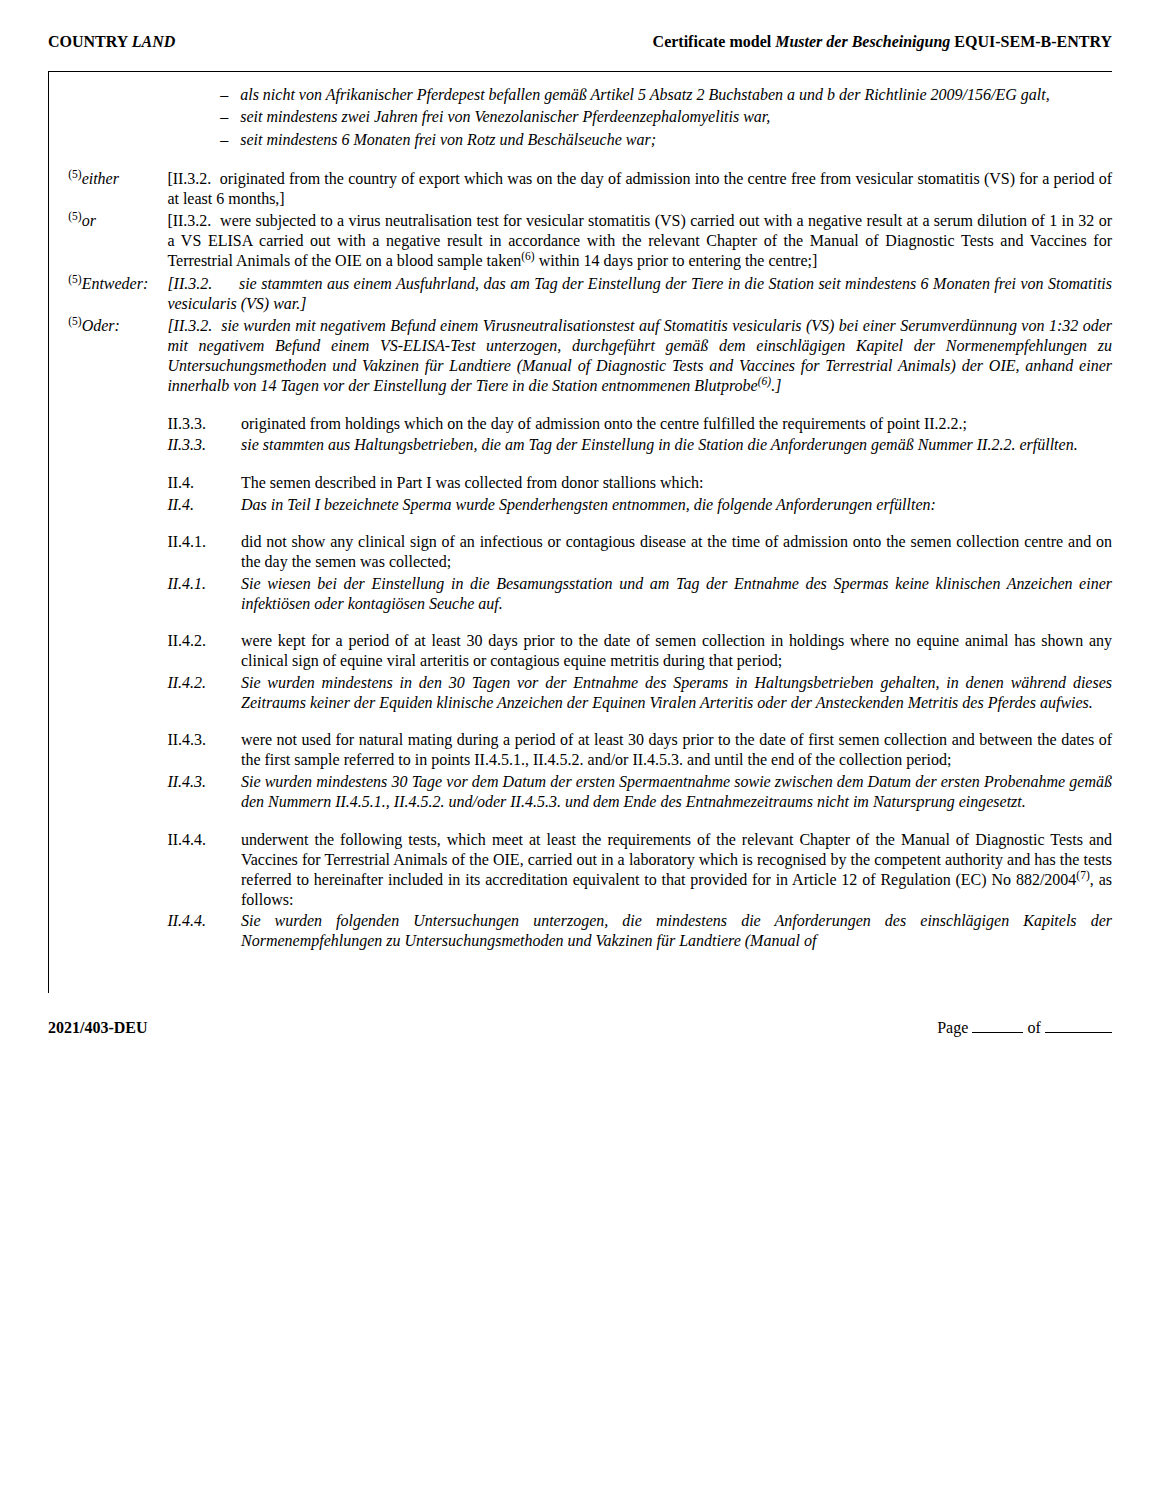Country Land
Certificate model Muster der Bescheinigung EQUI-SEM-B-ENTRY
als nicht von Afrikanischer Pferdepest befallen gemäß Artikel 5 Absatz 2 Buchstaben a und b der Richtlinie 2009/156/EG galt,
seit mindestens zwei Jahren frei von Venezolanischer Pferdeenzephalomyelitis war,
seit mindestens 6 Monaten frei von Rotz und Beschälseuche war;
(5)either
[II.3.2. originated from the country of export which was on the day of admission into the centre free from vesicular stomatitis (VS) for a period of at least 6 months,]
(5)or
[II.3.2. were subjected to a virus neutralisation test for vesicular stomatitis (VS) carried out with a negative result at a serum dilution of 1 in 32 or a VS ELISA carried out with a negative result in accordance with the relevant Chapter of the Manual of Diagnostic Tests and Vaccines for Terrestrial Animals of the OIE on a blood sample taken(6) within 14 days prior to entering the centre;]
(5)Entweder:
[II.3.2. sie stammten aus einem Ausfuhrland, das am Tag der Einstellung der Tiere in die Station seit mindestens 6 Monaten frei von Stomatitis vesicularis (VS) war.]
(5)Oder:
[II.3.2. sie wurden mit negativem Befund einem Virusneutralisationstest auf Stomatitis vesicularis (VS) bei einer Serumverdünnung von 1:32 oder mit negativem Befund einem VS-ELISA-Test unterzogen, durchgeführt gemäß dem einschlägigen Kapitel der Normenempfehlungen zu Untersuchungsmethoden und Vakzinen für Landtiere (Manual of Diagnostic Tests and Vaccines for Terrestrial Animals) der OIE, anhand einer innerhalb von 14 Tagen vor der Einstellung der Tiere in die Station entnommenen Blutprobe(6).]
II.3.3.
originated from holdings which on the day of admission onto the centre fulfilled the requirements of point II.2.2.;
II.3.3.
sie stammten aus Haltungsbetrieben, die am Tag der Einstellung in die Station die Anforderungen gemäß Nummer II.2.2. erfüllten.
II.4.
The semen described in Part I was collected from donor stallions which:
II.4.
Das in Teil I bezeichnete Sperma wurde Spenderhengsten entnommen, die folgende Anforderungen erfüllten:
II.4.1.
did not show any clinical sign of an infectious or contagious disease at the time of admission onto the semen collection centre and on the day the semen was collected;
II.4.1.
Sie wiesen bei der Einstellung in die Besamungsstation und am Tag der Entnahme des Spermas keine klinischen Anzeichen einer infektiösen oder kontagiösen Seuche auf.
II.4.2.
were kept for a period of at least 30 days prior to the date of semen collection in holdings where no equine animal has shown any clinical sign of equine viral arteritis or contagious equine metritis during that period;
II.4.2.
Sie wurden mindestens in den 30 Tagen vor der Entnahme des Sperams in Haltungsbetrieben gehalten, in denen während dieses Zeitraums keiner der Equiden klinische Anzeichen der Equinen Viralen Arteritis oder der Ansteckenden Metritis des Pferdes aufwies.
II.4.3.
were not used for natural mating during a period of at least 30 days prior to the date of first semen collection and between the dates of the first sample referred to in points II.4.5.1., II.4.5.2. and/or II.4.5.3. and until the end of the collection period;
II.4.3.
Sie wurden mindestens 30 Tage vor dem Datum der ersten Spermaentnahme sowie zwischen dem Datum der ersten Probenahme gemäß den Nummern II.4.5.1., II.4.5.2. und/oder II.4.5.3. und dem Ende des Entnahmezeitraums nicht im Natursprung eingesetzt.
II.4.4.
underwent the following tests, which meet at least the requirements of the relevant Chapter of the Manual of Diagnostic Tests and Vaccines for Terrestrial Animals of the OIE, carried out in a laboratory which is recognised by the competent authority and has the tests referred to hereinafter included in its accreditation equivalent to that provided for in Article 12 of Regulation (EC) No 882/2004(7), as follows:
II.4.4.
Sie wurden folgenden Untersuchungen unterzogen, die mindestens die Anforderungen des einschlägigen Kapitels der Normenempfehlungen zu Untersuchungsmethoden und Vakzinen für Landtiere (Manual of
2021/403-DEU
Page of